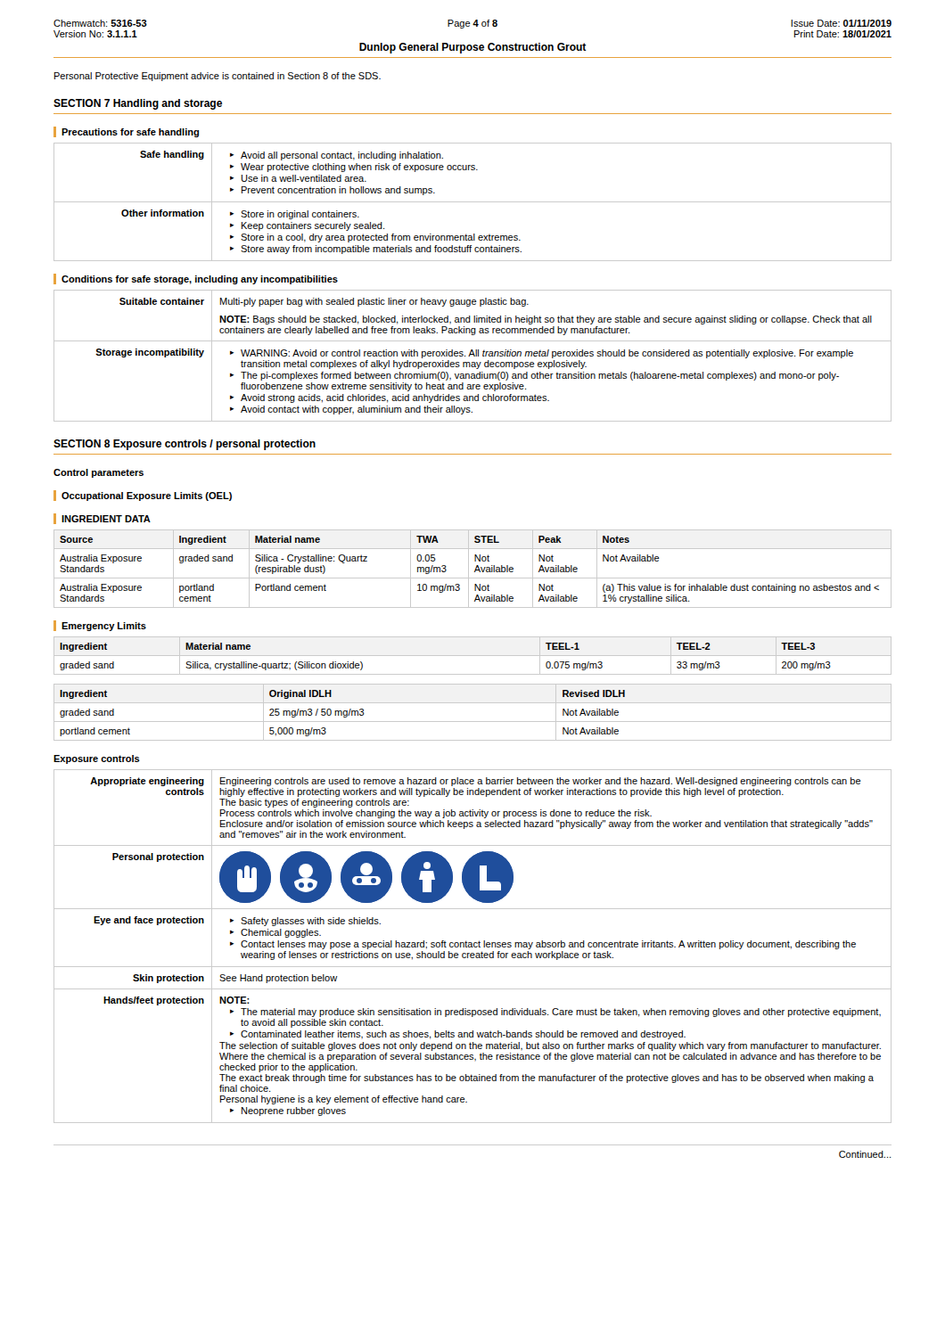Chemwatch: 5316-53
Version No: 3.1.1.1
Page 4 of 8
Issue Date: 01/11/2019
Print Date: 18/01/2021
Dunlop General Purpose Construction Grout
Personal Protective Equipment advice is contained in Section 8 of the SDS.
SECTION 7 Handling and storage
Precautions for safe handling
| Safe handling | Avoid all personal contact, including inhalation. Wear protective clothing when risk of exposure occurs. Use in a well-ventilated area. Prevent concentration in hollows and sumps. |
| Other information | Store in original containers. Keep containers securely sealed. Store in a cool, dry area protected from environmental extremes. Store away from incompatible materials and foodstuff containers. |
Conditions for safe storage, including any incompatibilities
| Suitable container | Multi-ply paper bag with sealed plastic liner or heavy gauge plastic bag. NOTE: Bags should be stacked, blocked, interlocked, and limited in height so that they are stable and secure against sliding or collapse. Check that all containers are clearly labelled and free from leaks. Packing as recommended by manufacturer. |
| Storage incompatibility | WARNING: Avoid or control reaction with peroxides. All transition metal peroxides should be considered as potentially explosive. For example transition metal complexes of alkyl hydroperoxides may decompose explosively. The pi-complexes formed between chromium(0), vanadium(0) and other transition metals (haloarene-metal complexes) and mono-or poly-fluorobenzene show extreme sensitivity to heat and are explosive. Avoid strong acids, acid chlorides, acid anhydrides and chloroformates. Avoid contact with copper, aluminium and their alloys. |
SECTION 8 Exposure controls / personal protection
Control parameters
Occupational Exposure Limits (OEL)
INGREDIENT DATA
| Source | Ingredient | Material name | TWA | STEL | Peak | Notes |
| --- | --- | --- | --- | --- | --- | --- |
| Australia Exposure Standards | graded sand | Silica - Crystalline: Quartz (respirable dust) | 0.05 mg/m3 | Not Available | Not Available | Not Available |
| Australia Exposure Standards | portland cement | Portland cement | 10 mg/m3 | Not Available | Not Available | (a) This value is for inhalable dust containing no asbestos and < 1% crystalline silica. |
Emergency Limits
| Ingredient | Material name | TEEL-1 | TEEL-2 | TEEL-3 |
| --- | --- | --- | --- | --- |
| graded sand | Silica, crystalline-quartz; (Silicon dioxide) | 0.075 mg/m3 | 33 mg/m3 | 200 mg/m3 |
| Ingredient | Original IDLH | Revised IDLH |
| --- | --- | --- |
| graded sand | 25 mg/m3 / 50 mg/m3 | Not Available |
| portland cement | 5,000 mg/m3 | Not Available |
Exposure controls
| Appropriate engineering controls | Engineering controls are used to remove a hazard or place a barrier between the worker and the hazard. Well-designed engineering controls can be highly effective in protecting workers and will typically be independent of worker interactions to provide this high level of protection. The basic types of engineering controls are: Process controls which involve changing the way a job activity or process is done to reduce the risk. Enclosure and/or isolation of emission source which keeps a selected hazard "physically" away from the worker and ventilation that strategically "adds" and "removes" air in the work environment. |
| Personal protection | |
| Eye and face protection | Safety glasses with side shields. Chemical goggles. Contact lenses may pose a special hazard; soft contact lenses may absorb and concentrate irritants. A written policy document, describing the wearing of lenses or restrictions on use, should be created for each workplace or task. |
| Skin protection | See Hand protection below |
| Hands/feet protection | NOTE: The material may produce skin sensitisation in predisposed individuals. Care must be taken, when removing gloves and other protective equipment, to avoid all possible skin contact. Contaminated leather items, such as shoes, belts and watch-bands should be removed and destroyed. The selection of suitable gloves does not only depend on the material, but also on further marks of quality which vary from manufacturer to manufacturer. Where the chemical is a preparation of several substances, the resistance of the glove material can not be calculated in advance and has therefore to be checked prior to the application. The exact break through time for substances has to be obtained from the manufacturer of the protective gloves and has to be observed when making a final choice. Personal hygiene is a key element of effective hand care. Neoprene rubber gloves |
Continued...